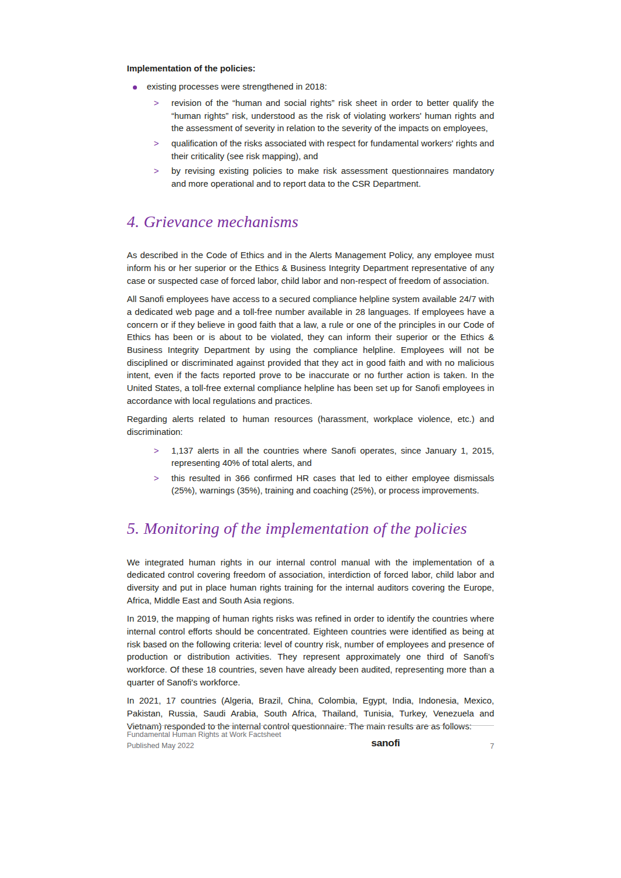Implementation of the policies:
existing processes were strengthened in 2018:
revision of the “human and social rights” risk sheet in order to better qualify the “human rights” risk, understood as the risk of violating workers' human rights and the assessment of severity in relation to the severity of the impacts on employees,
qualification of the risks associated with respect for fundamental workers' rights and their criticality (see risk mapping), and
by revising existing policies to make risk assessment questionnaires mandatory and more operational and to report data to the CSR Department.
4. Grievance mechanisms
As described in the Code of Ethics and in the Alerts Management Policy, any employee must inform his or her superior or the Ethics & Business Integrity Department representative of any case or suspected case of forced labor, child labor and non-respect of freedom of association.
All Sanofi employees have access to a secured compliance helpline system available 24/7 with a dedicated web page and a toll-free number available in 28 languages. If employees have a concern or if they believe in good faith that a law, a rule or one of the principles in our Code of Ethics has been or is about to be violated, they can inform their superior or the Ethics & Business Integrity Department by using the compliance helpline. Employees will not be disciplined or discriminated against provided that they act in good faith and with no malicious intent, even if the facts reported prove to be inaccurate or no further action is taken. In the United States, a toll-free external compliance helpline has been set up for Sanofi employees in accordance with local regulations and practices.
Regarding alerts related to human resources (harassment, workplace violence, etc.) and discrimination:
1,137 alerts in all the countries where Sanofi operates, since January 1, 2015, representing 40% of total alerts, and
this resulted in 366 confirmed HR cases that led to either employee dismissals (25%), warnings (35%), training and coaching (25%), or process improvements.
5. Monitoring of the implementation of the policies
We integrated human rights in our internal control manual with the implementation of a dedicated control covering freedom of association, interdiction of forced labor, child labor and diversity and put in place human rights training for the internal auditors covering the Europe, Africa, Middle East and South Asia regions.
In 2019, the mapping of human rights risks was refined in order to identify the countries where internal control efforts should be concentrated. Eighteen countries were identified as being at risk based on the following criteria: level of country risk, number of employees and presence of production or distribution activities. They represent approximately one third of Sanofi's workforce. Of these 18 countries, seven have already been audited, representing more than a quarter of Sanofi's workforce.
In 2021, 17 countries (Algeria, Brazil, China, Colombia, Egypt, India, Indonesia, Mexico, Pakistan, Russia, Saudi Arabia, South Africa, Thailand, Tunisia, Turkey, Venezuela and Vietnam) responded to the internal control questionnaire. The main results are as follows:
Fundamental Human Rights at Work Factsheet
Published May 2022
sanofi
7